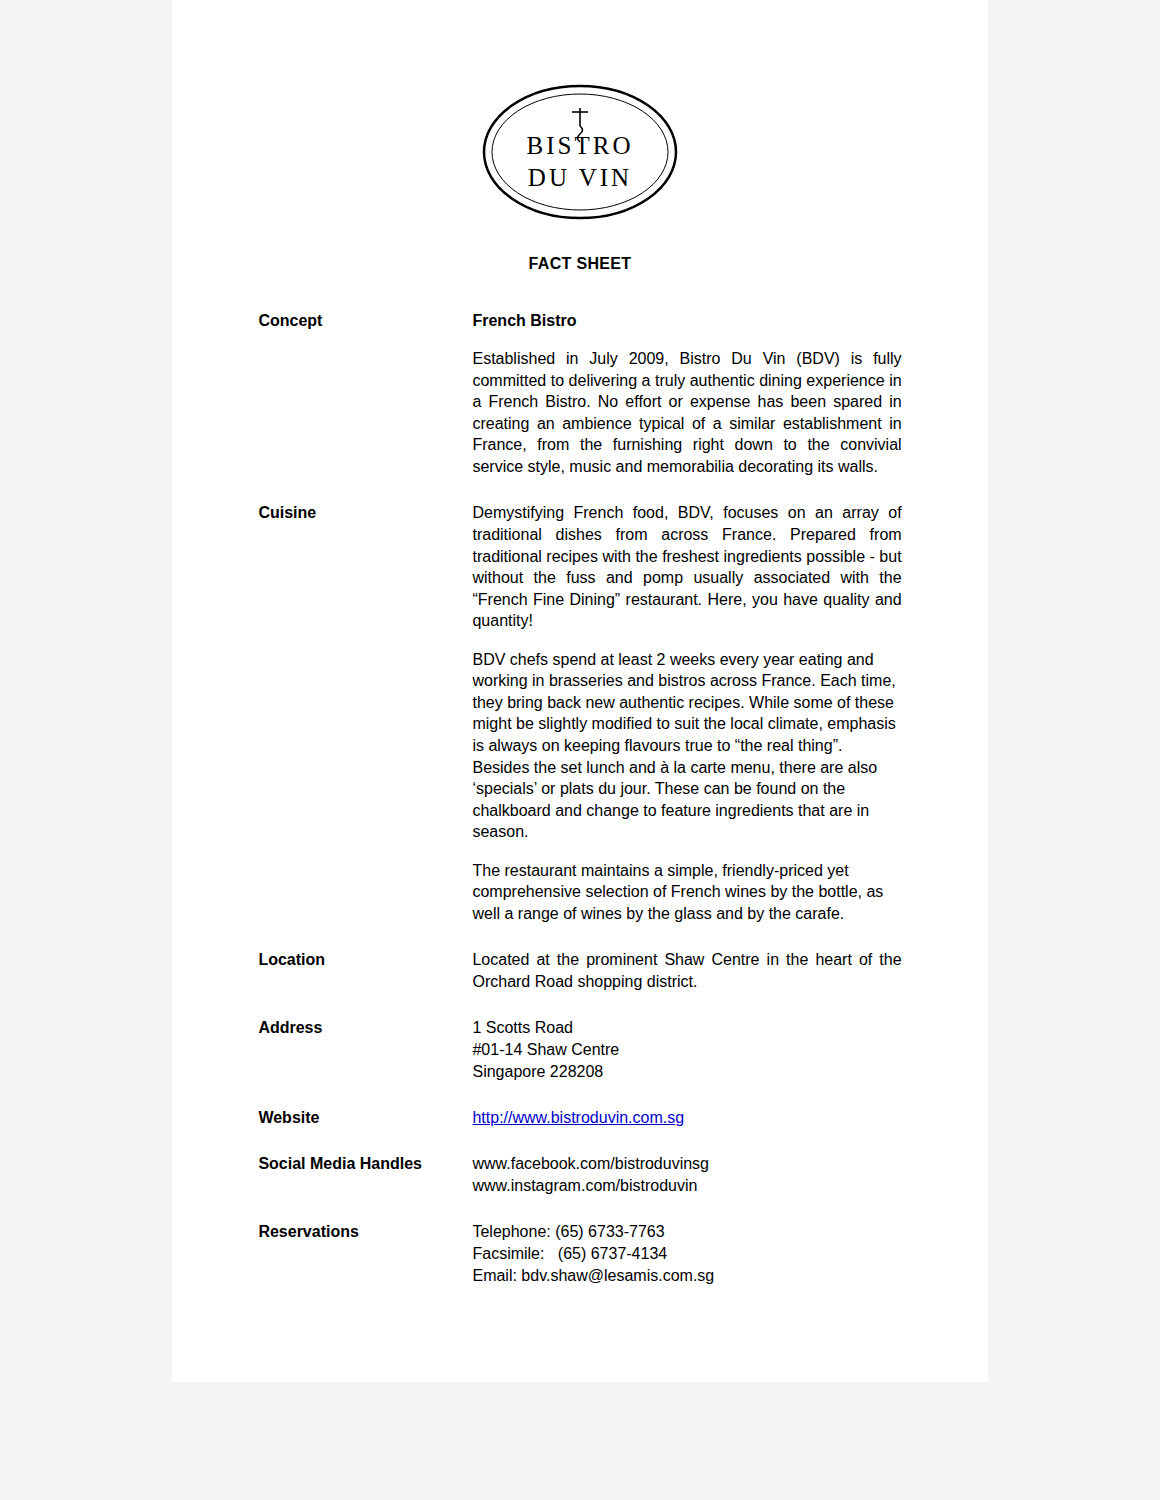BISTRO DU VIN
FACT SHEET
| Concept | French Bistro Established in July 2009, Bistro Du Vin (BDV) is fully committed to delivering a truly authentic dining experience in a French Bistro. No effort or expense has been spared in creating an ambience typical of a similar establishment in France, from the furnishing right down to the convivial service style, music and memorabilia decorating its walls. |
| Cuisine | Demystifying French food, BDV, focuses on an array of traditional dishes from across France. Prepared from traditional recipes with the freshest ingredients possible - but without the fuss and pomp usually associated with the “French Fine Dining” restaurant. Here, you have quality and quantity! BDV chefs spend at least 2 weeks every year eating and working in brasseries and bistros across France. Each time, they bring back new authentic recipes. While some of these might be slightly modified to suit the local climate, emphasis is always on keeping flavours true to “the real thing”. Besides the set lunch and à la carte menu, there are also ‘specials’ or plats du jour. These can be found on the chalkboard and change to feature ingredients that are in season. The restaurant maintains a simple, friendly-priced yet comprehensive selection of French wines by the bottle, as well a range of wines by the glass and by the carafe. |
| Location | Located at the prominent Shaw Centre in the heart of the Orchard Road shopping district. |
| Address | 1 Scotts Road #01-14 Shaw Centre Singapore 228208 |
| Website | http://www.bistroduvin.com.sg |
| Social Media Handles | www.facebook.com/bistroduvinsg www.instagram.com/bistroduvin |
| Reservations | Telephone: (65) 6733-7763 Facsimile: (65) 6737-4134 Email: bdv.shaw@lesamis.com.sg |